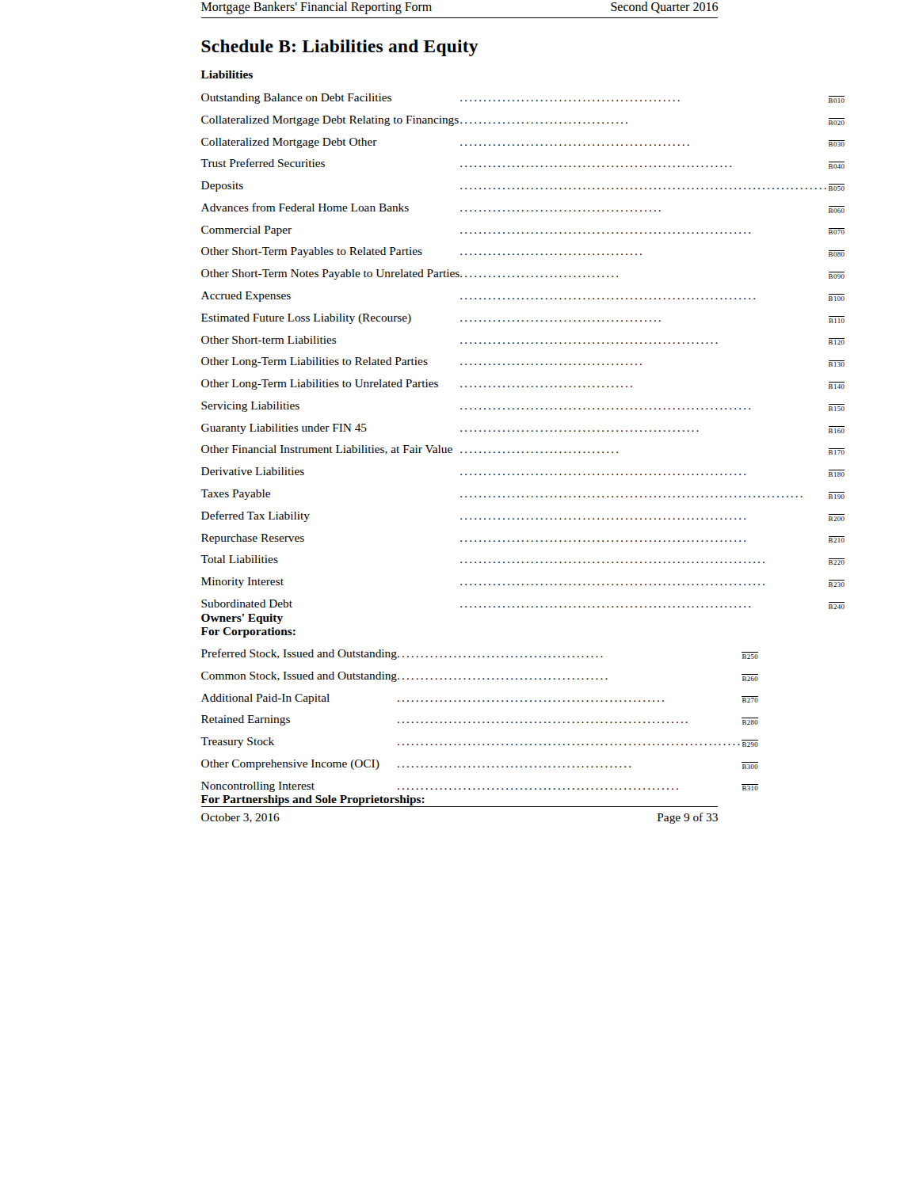Mortgage Bankers' Financial Reporting Form
Second Quarter 2016
Schedule B: Liabilities and Equity
Liabilities
| Outstanding Balance on Debt Facilities | ............................................... | B010 |
| Collateralized Mortgage Debt Relating to Financings | .................................... | B020 |
| Collateralized Mortgage Debt Other | ................................................. | B030 |
| Trust Preferred Securities | .......................................................... | B040 |
| Deposits | .............................................................................. | B050 |
| Advances from Federal Home Loan Banks | ........................................... | B060 |
| Commercial Paper | .............................................................. | B070 |
| Other Short-Term Payables to Related Parties | ....................................... | B080 |
| Other Short-Term Notes Payable to Unrelated Parties | .................................. | B090 |
| Accrued Expenses | ............................................................... | B100 |
| Estimated Future Loss Liability (Recourse) | ........................................... | B110 |
| Other Short-term Liabilities | ....................................................... | B120 |
| Other Long-Term Liabilities to Related Parties | ....................................... | B130 |
| Other Long-Term Liabilities to Unrelated Parties | ..................................... | B140 |
| Servicing Liabilities | .............................................................. | B150 |
| Guaranty Liabilities under FIN 45 | ................................................... | B160 |
| Other Financial Instrument Liabilities, at Fair Value | .................................. | B170 |
| Derivative Liabilities | ............................................................. | B180 |
| Taxes Payable | ......................................................................... | B190 |
| Deferred Tax Liability | ............................................................. | B200 |
| Repurchase Reserves | ............................................................. | B210 |
| Total Liabilities | ................................................................. | B220 |
| Minority Interest | ................................................................. | B230 |
| Subordinated Debt | .............................................................. | B240 |
Owners' Equity
For Corporations:
| Preferred Stock, Issued and Outstanding | ............................................ | B250 |
| Common Stock, Issued and Outstanding | ............................................. | B260 |
| Additional Paid-In Capital | ......................................................... | B270 |
| Retained Earnings | .............................................................. | B280 |
| Treasury Stock | ......................................................................... | B290 |
| Other Comprehensive Income (OCI) | .................................................. | B300 |
| Noncontrolling Interest | ............................................................ | B310 |
For Partnerships and Sole Proprietorships:
October 3, 2016
Page 9 of 33